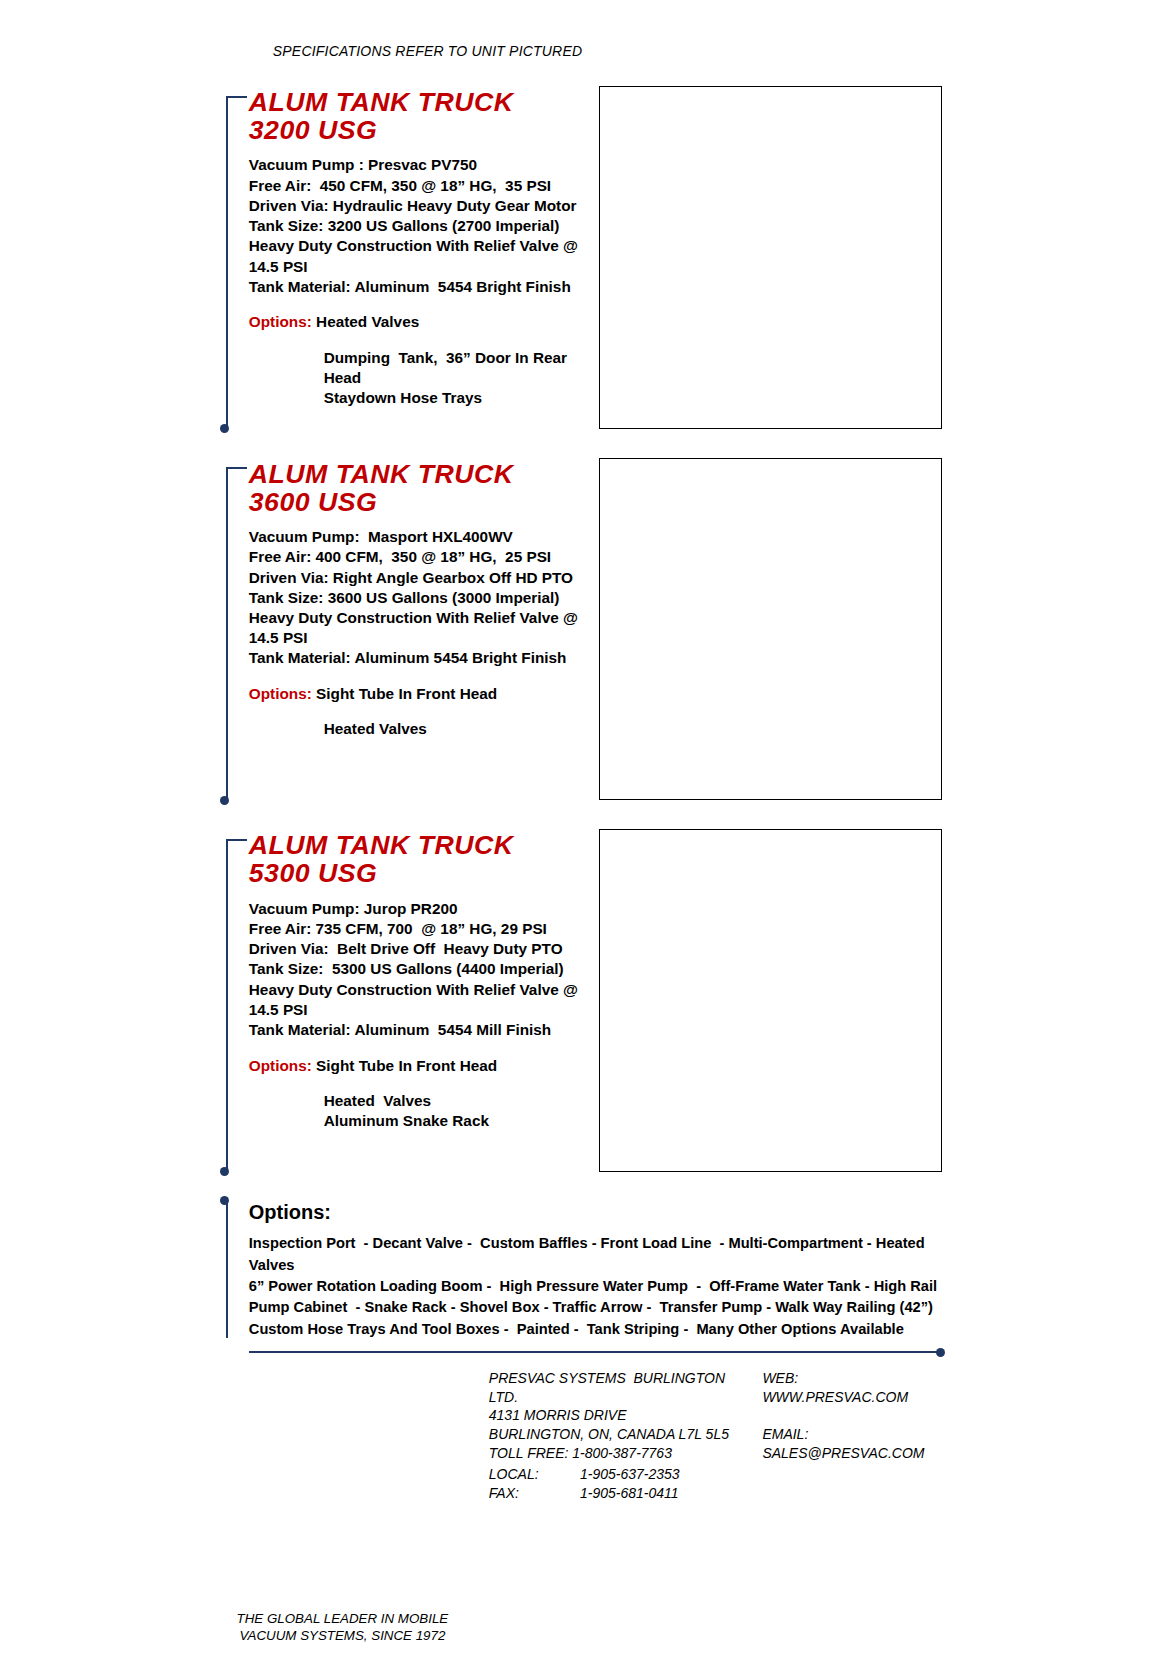SPECIFICATIONS REFER TO UNIT PICTURED
ALUM TANK TRUCK 3200 USG
Vacuum Pump : Presvac PV750
Free Air: 450 CFM, 350 @ 18” HG, 35 PSI
Driven Via: Hydraulic Heavy Duty Gear Motor
Tank Size: 3200 US Gallons (2700 Imperial)
Heavy Duty Construction With Relief Valve @ 14.5 PSI
Tank Material: Aluminum 5454 Bright Finish
Options: Heated Valves
Dumping Tank, 36” Door In Rear Head
Staydown Hose Trays
ALUM TANK TRUCK 3600 USG
Vacuum Pump: Masport HXL400WV
Free Air: 400 CFM, 350 @ 18” HG, 25 PSI
Driven Via: Right Angle Gearbox Off HD PTO
Tank Size: 3600 US Gallons (3000 Imperial)
Heavy Duty Construction With Relief Valve @ 14.5 PSI
Tank Material: Aluminum 5454 Bright Finish
Options: Sight Tube In Front Head
Heated Valves
ALUM TANK TRUCK 5300 USG
Vacuum Pump: Jurop PR200
Free Air: 735 CFM, 700 @ 18” HG, 29 PSI
Driven Via: Belt Drive Off Heavy Duty PTO
Tank Size: 5300 US Gallons (4400 Imperial)
Heavy Duty Construction With Relief Valve @ 14.5 PSI
Tank Material: Aluminum 5454 Mill Finish
Options: Sight Tube In Front Head
Heated Valves
Aluminum Snake Rack
Options:
Inspection Port - Decant Valve - Custom Baffles - Front Load Line - Multi-Compartment - Heated Valves
6” Power Rotation Loading Boom - High Pressure Water Pump - Off-Frame Water Tank - High Rail
Pump Cabinet - Snake Rack - Shovel Box - Traffic Arrow - Transfer Pump - Walk Way Railing (42”)
Custom Hose Trays And Tool Boxes - Painted - Tank Striping - Many Other Options Available
THE GLOBAL LEADER IN MOBILE
VACUUM SYSTEMS, SINCE 1972
PRESVAC SYSTEMS BURLINGTON LTD.
4131 MORRIS DRIVE
BURLINGTON, ON, CANADA L7L 5L5
TOLL FREE: 1-800-387-7763
LOCAL: 1-905-637-2353
FAX: 1-905-681-0411
WEB: WWW.PRESVAC.COM
EMAIL: SALES@PRESVAC.COM